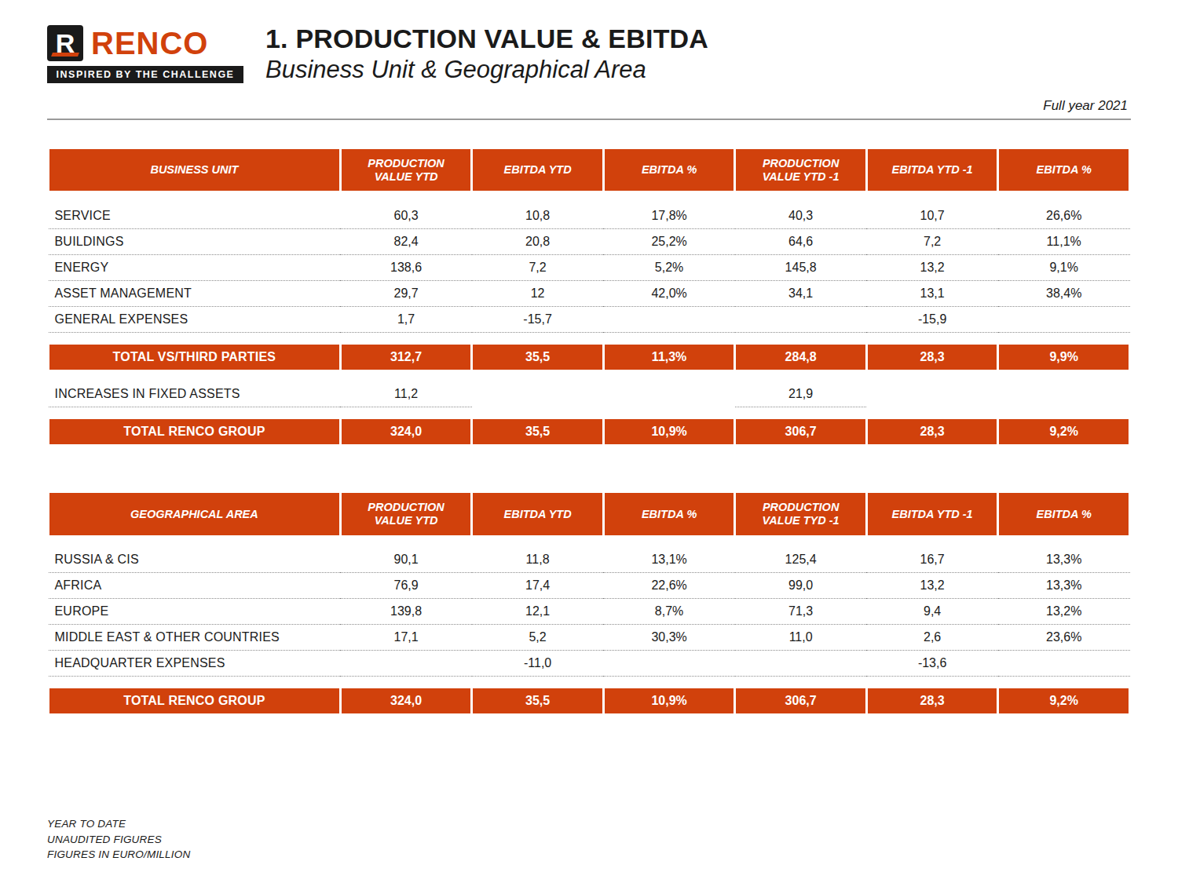R
RENCO
INSPIRED BY THE CHALLENGE
1. PRODUCTION VALUE & EBITDA
Business Unit & Geographical Area
Full year 2021
| Business Unit | Production Value YTD | EBITDA YTD | EBITDA % | Production Value YTD -1 | EBITDA YTD -1 | EBITDA % |
| --- | --- | --- | --- | --- | --- | --- |
| Service | 60,3 | 10,8 | 17,8% | 40,3 | 10,7 | 26,6% |
| Buildings | 82,4 | 20,8 | 25,2% | 64,6 | 7,2 | 11,1% |
| Energy | 138,6 | 7,2 | 5,2% | 145,8 | 13,2 | 9,1% |
| Asset Management | 29,7 | 12 | 42,0% | 34,1 | 13,1 | 38,4% |
| General Expenses | 1,7 | -15,7 | | | -15,9 | |
| Total vs/Third Parties | 312,7 | 35,5 | 11,3% | 284,8 | 28,3 | 9,9% |
| Increases in Fixed Assets | 11,2 | | | 21,9 | | |
| Total Renco Group | 324,0 | 35,5 | 10,9% | 306,7 | 28,3 | 9,2% |
| Geographical Area | Production Value YTD | EBITDA YTD | EBITDA % | Production Value TYD -1 | EBITDA YTD -1 | EBITDA % |
| --- | --- | --- | --- | --- | --- | --- |
| Russia & CIS | 90,1 | 11,8 | 13,1% | 125,4 | 16,7 | 13,3% |
| Africa | 76,9 | 17,4 | 22,6% | 99,0 | 13,2 | 13,3% |
| Europe | 139,8 | 12,1 | 8,7% | 71,3 | 9,4 | 13,2% |
| Middle East & Other Countries | 17,1 | 5,2 | 30,3% | 11,0 | 2,6 | 23,6% |
| Headquarter Expenses | | -11,0 | | | -13,6 | |
| Total Renco Group | 324,0 | 35,5 | 10,9% | 306,7 | 28,3 | 9,2% |
YEAR TO DATE
UNAUDITED FIGURES
FIGURES IN EURO/MILLION